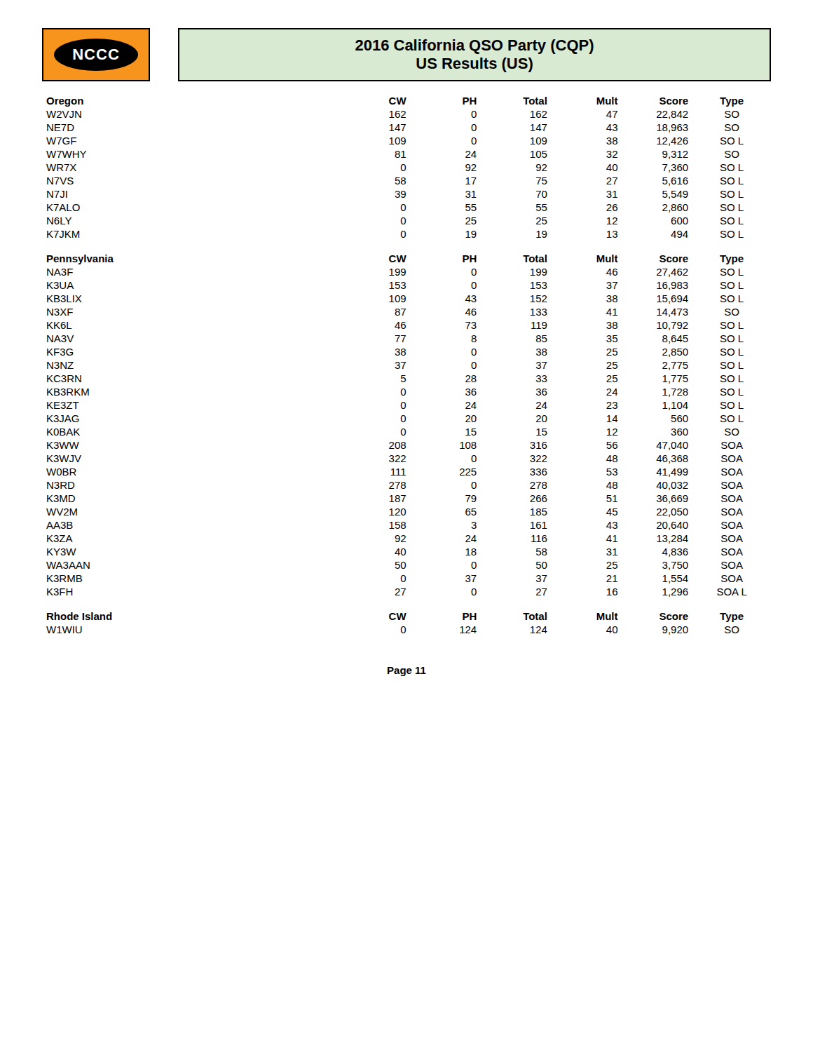NCCC
2016 California QSO Party (CQP)
US Results (US)
| Oregon | CW | PH | Total | Mult | Score | Type |
| --- | --- | --- | --- | --- | --- | --- |
| W2VJN | 162 | 0 | 162 | 47 | 22,842 | SO |
| NE7D | 147 | 0 | 147 | 43 | 18,963 | SO |
| W7GF | 109 | 0 | 109 | 38 | 12,426 | SO L |
| W7WHY | 81 | 24 | 105 | 32 | 9,312 | SO |
| WR7X | 0 | 92 | 92 | 40 | 7,360 | SO L |
| N7VS | 58 | 17 | 75 | 27 | 5,616 | SO L |
| N7JI | 39 | 31 | 70 | 31 | 5,549 | SO L |
| K7ALO | 0 | 55 | 55 | 26 | 2,860 | SO L |
| N6LY | 0 | 25 | 25 | 12 | 600 | SO L |
| K7JKM | 0 | 19 | 19 | 13 | 494 | SO L |
| Pennsylvania | CW | PH | Total | Mult | Score | Type |
| NA3F | 199 | 0 | 199 | 46 | 27,462 | SO L |
| K3UA | 153 | 0 | 153 | 37 | 16,983 | SO L |
| KB3LIX | 109 | 43 | 152 | 38 | 15,694 | SO L |
| N3XF | 87 | 46 | 133 | 41 | 14,473 | SO |
| KK6L | 46 | 73 | 119 | 38 | 10,792 | SO L |
| NA3V | 77 | 8 | 85 | 35 | 8,645 | SO L |
| KF3G | 38 | 0 | 38 | 25 | 2,850 | SO L |
| N3NZ | 37 | 0 | 37 | 25 | 2,775 | SO L |
| KC3RN | 5 | 28 | 33 | 25 | 1,775 | SO L |
| KB3RKM | 0 | 36 | 36 | 24 | 1,728 | SO L |
| KE3ZT | 0 | 24 | 24 | 23 | 1,104 | SO L |
| K3JAG | 0 | 20 | 20 | 14 | 560 | SO L |
| K0BAK | 0 | 15 | 15 | 12 | 360 | SO |
| K3WW | 208 | 108 | 316 | 56 | 47,040 | SOA |
| K3WJV | 322 | 0 | 322 | 48 | 46,368 | SOA |
| W0BR | 111 | 225 | 336 | 53 | 41,499 | SOA |
| N3RD | 278 | 0 | 278 | 48 | 40,032 | SOA |
| K3MD | 187 | 79 | 266 | 51 | 36,669 | SOA |
| WV2M | 120 | 65 | 185 | 45 | 22,050 | SOA |
| AA3B | 158 | 3 | 161 | 43 | 20,640 | SOA |
| K3ZA | 92 | 24 | 116 | 41 | 13,284 | SOA |
| KY3W | 40 | 18 | 58 | 31 | 4,836 | SOA |
| WA3AAN | 50 | 0 | 50 | 25 | 3,750 | SOA |
| K3RMB | 0 | 37 | 37 | 21 | 1,554 | SOA |
| K3FH | 27 | 0 | 27 | 16 | 1,296 | SOA L |
| Rhode Island | CW | PH | Total | Mult | Score | Type |
| W1WIU | 0 | 124 | 124 | 40 | 9,920 | SO |
Page 11